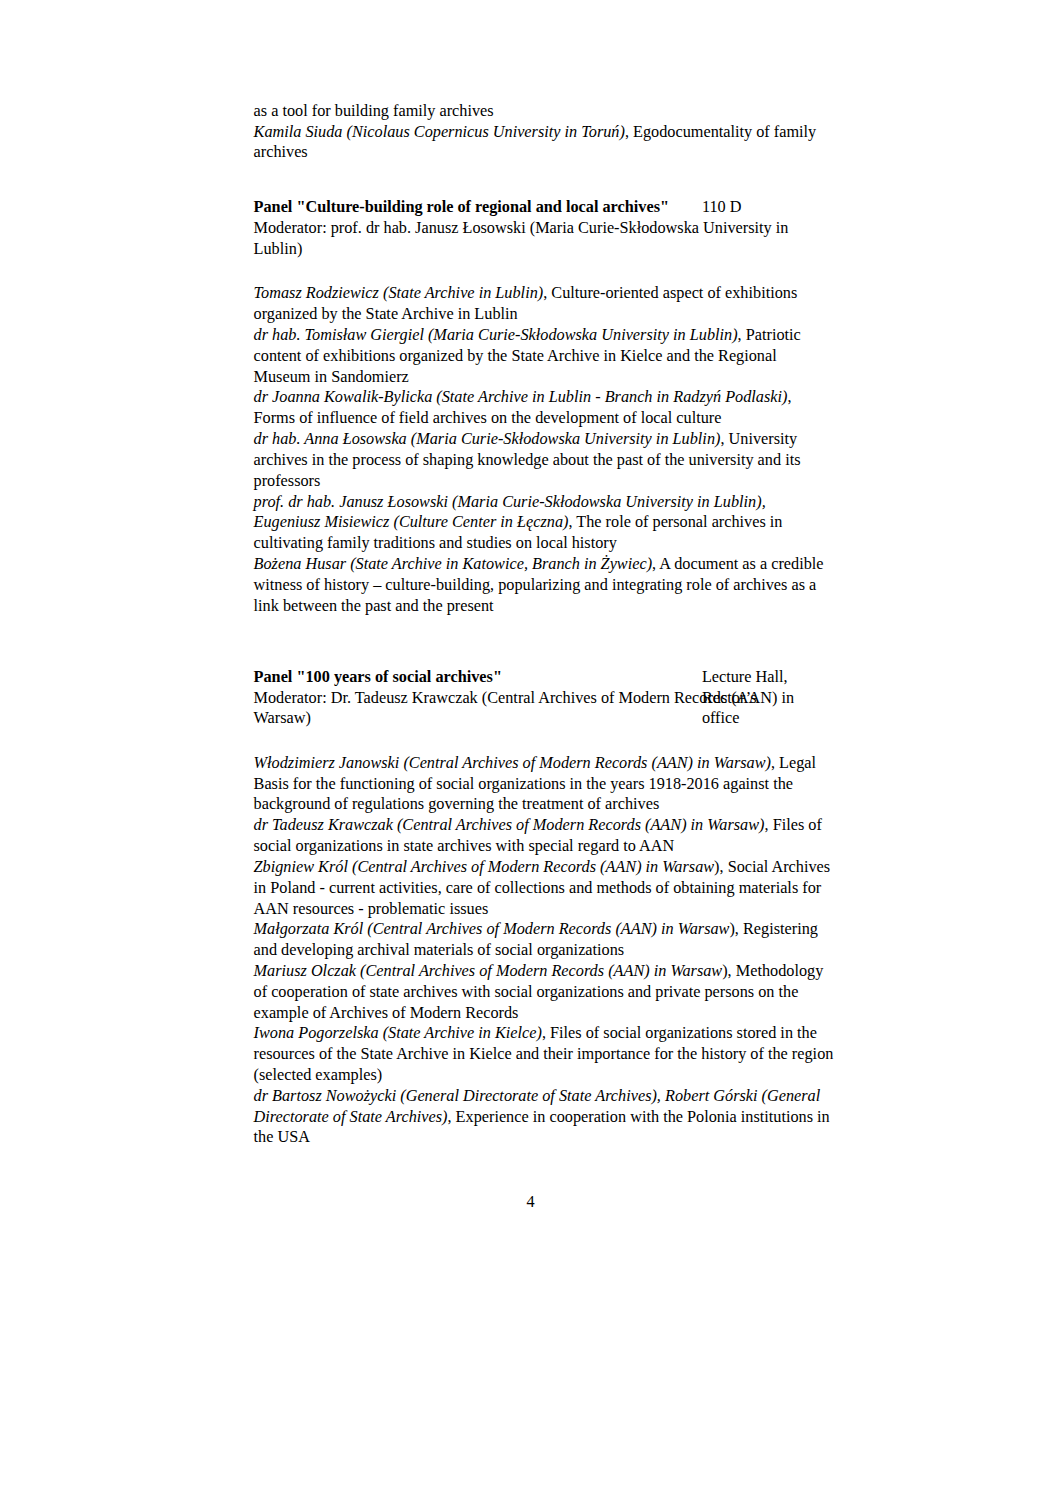as a tool for building family archives
Kamila Siuda (Nicolaus Copernicus University in Toruń), Egodocumentality of family archives
110 D
Panel "Culture-building role of regional and local archives"
Moderator: prof. dr hab. Janusz Łosowski (Maria Curie-Skłodowska University in Lublin)
Tomasz Rodziewicz (State Archive in Lublin), Culture-oriented aspect of exhibitions organized by the State Archive in Lublin
dr hab. Tomisław Giergiel (Maria Curie-Skłodowska University in Lublin), Patriotic content of exhibitions organized by the State Archive in Kielce and the Regional Museum in Sandomierz
dr Joanna Kowalik-Bylicka (State Archive in Lublin - Branch in Radzyń Podlaski), Forms of influence of field archives on the development of local culture
dr hab. Anna Łosowska (Maria Curie-Skłodowska University in Lublin), University archives in the process of shaping knowledge about the past of the university and its professors
prof. dr hab. Janusz Łosowski (Maria Curie-Skłodowska University in Lublin), Eugeniusz Misiewicz (Culture Center in Łęczna), The role of personal archives in cultivating family traditions and studies on local history
Bożena Husar (State Archive in Katowice, Branch in Żywiec), A document as a credible witness of history – culture-building, popularizing and integrating role of archives as a link between the past and the present
Lecture Hall, Rector’s office
Panel "100 years of social archives"
Moderator: Dr. Tadeusz Krawczak (Central Archives of Modern Records (AAN) in Warsaw)
Włodzimierz Janowski (Central Archives of Modern Records (AAN) in Warsaw), Legal Basis for the functioning of social organizations in the years 1918-2016 against the background of regulations governing the treatment of archives
dr Tadeusz Krawczak (Central Archives of Modern Records (AAN) in Warsaw), Files of social organizations in state archives with special regard to AAN
Zbigniew Król (Central Archives of Modern Records (AAN) in Warsaw), Social Archives in Poland - current activities, care of collections and methods of obtaining materials for AAN resources - problematic issues
Małgorzata Król (Central Archives of Modern Records (AAN) in Warsaw), Registering and developing archival materials of social organizations
Mariusz Olczak (Central Archives of Modern Records (AAN) in Warsaw), Methodology of cooperation of state archives with social organizations and private persons on the example of Archives of Modern Records
Iwona Pogorzelska (State Archive in Kielce), Files of social organizations stored in the resources of the State Archive in Kielce and their importance for the history of the region (selected examples)
dr Bartosz Nowożycki (General Directorate of State Archives), Robert Górski (General Directorate of State Archives), Experience in cooperation with the Polonia institutions in the USA
4